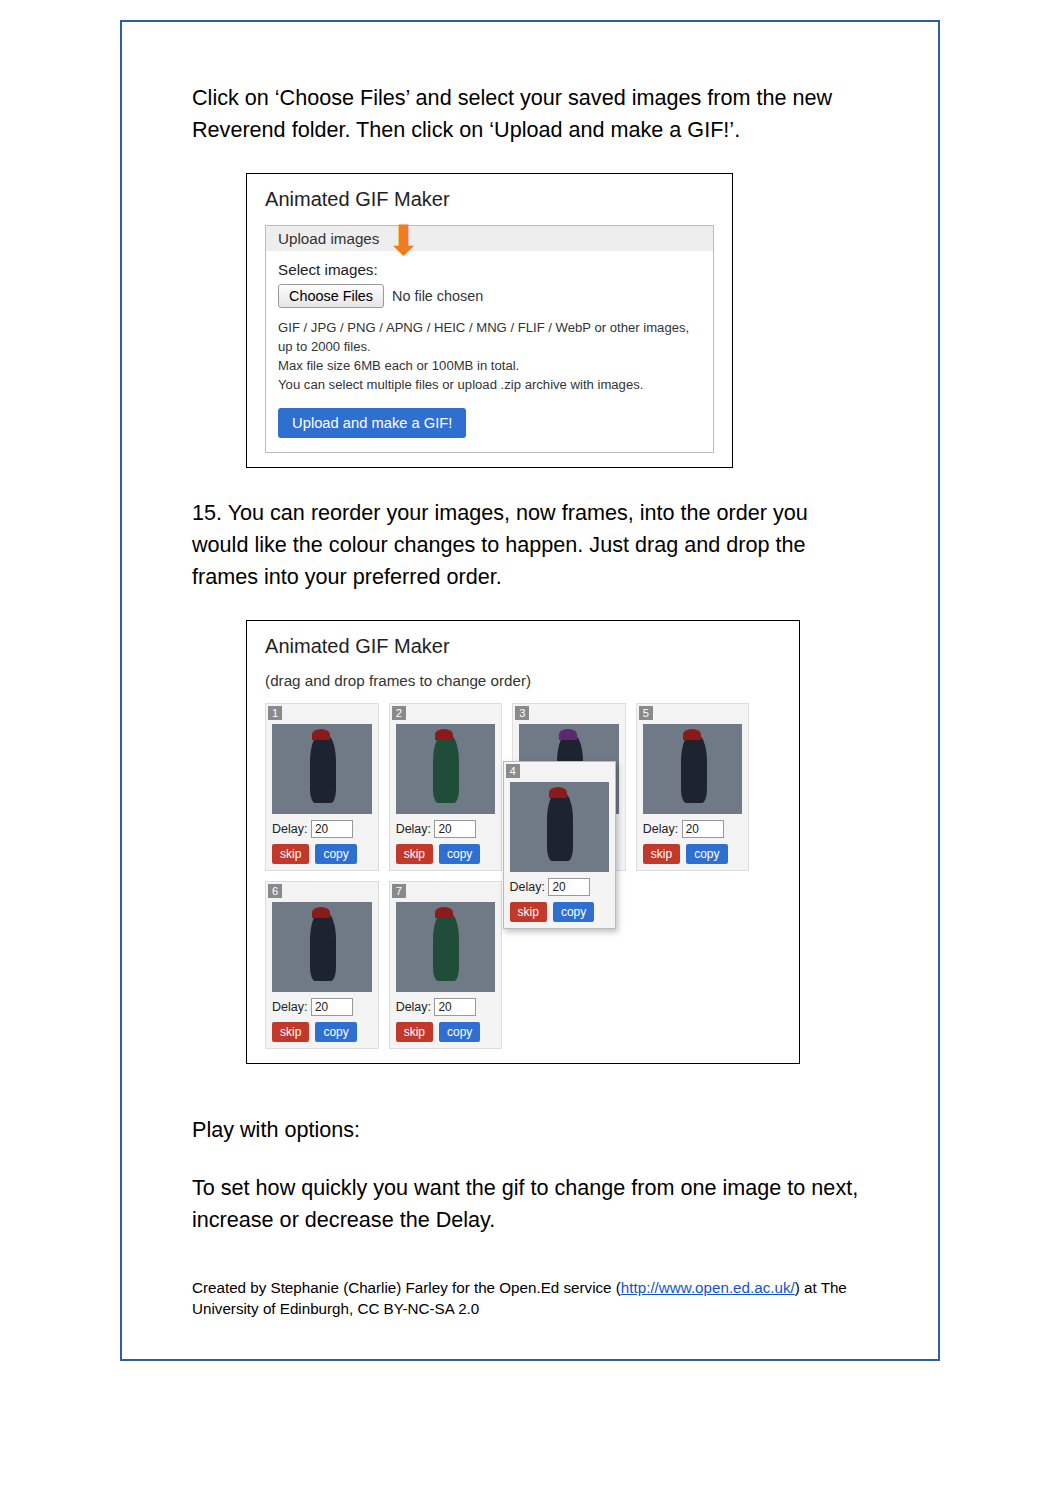Click on ‘Choose Files’ and select your saved images from the new Reverend folder. Then click on ‘Upload and make a GIF!’.
Animated GIF Maker
Upload images
⬇
Select images:
Choose Files No file chosen
GIF / JPG / PNG / APNG / HEIC / MNG / FLIF / WebP or other images, up to 2000 files.
Max file size 6MB each or 100MB in total.
You can select multiple files or upload .zip archive with images.
Upload and make a GIF!
15. You can reorder your images, now frames, into the order you would like the colour changes to happen. Just drag and drop the frames into your preferred order.
Animated GIF Maker
(drag and drop frames to change order)
1
Delay: 20
skip copy
2
Delay: 20
skip copy
3
Delay:
skip c
5
Delay: 20
skip copy
4
Delay: 20
skip copy
6
Delay: 20
skip copy
7
Delay: 20
skip copy
Play with options:
To set how quickly you want the gif to change from one image to next, increase or decrease the Delay.
Created by Stephanie (Charlie) Farley for the Open.Ed service (http://www.open.ed.ac.uk/) at The University of Edinburgh, CC BY-NC-SA 2.0